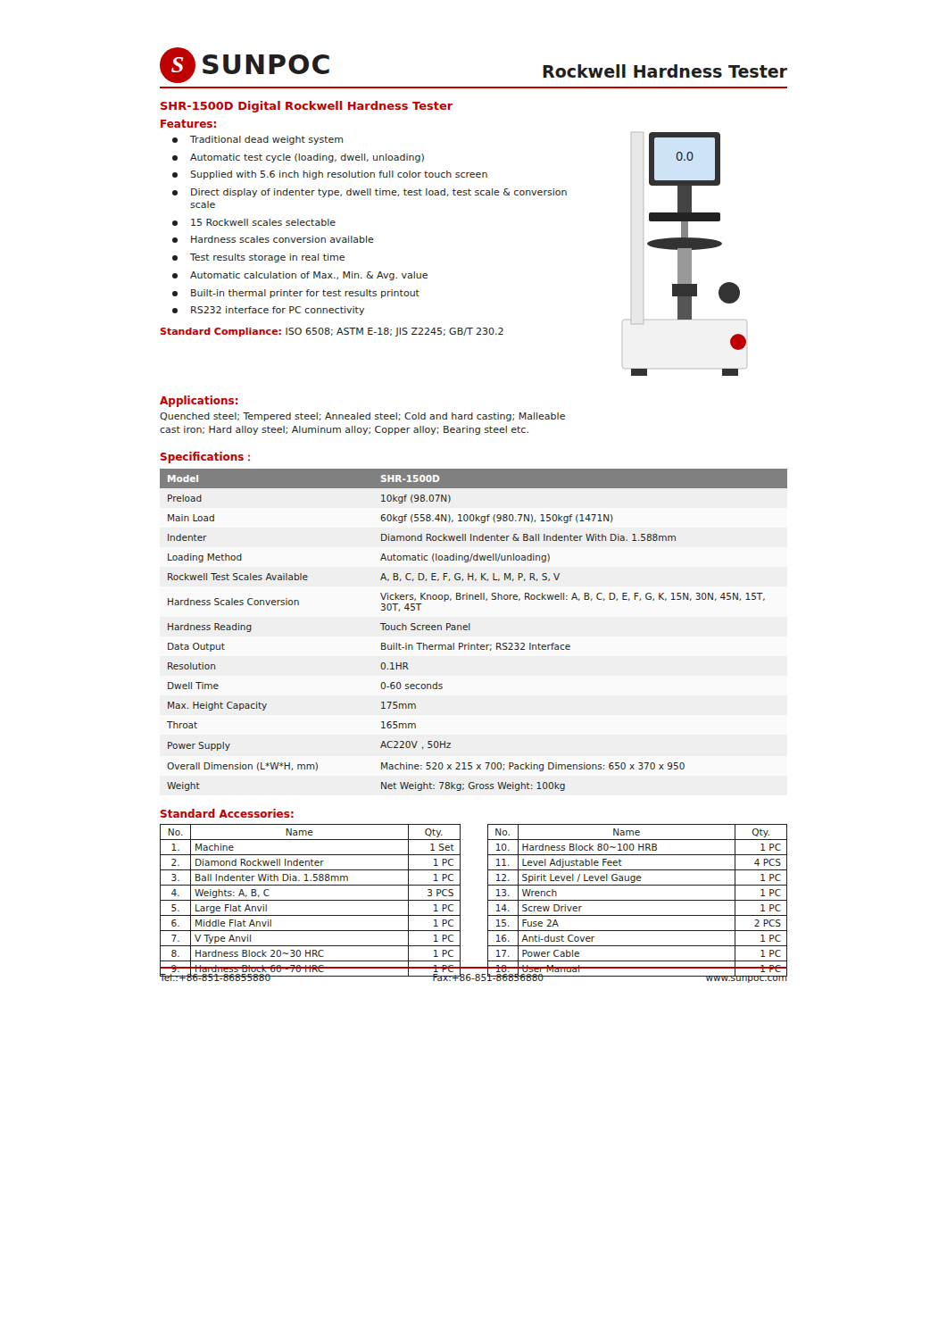SUNPOC
Rockwell Hardness Tester
SHR-1500D Digital Rockwell Hardness Tester
Features:
Traditional dead weight system
Automatic test cycle (loading, dwell, unloading)
Supplied with 5.6 inch high resolution full color touch screen
Direct display of indenter type, dwell time, test load, test scale & conversion scale
15 Rockwell scales selectable
Hardness scales conversion available
Test results storage in real time
Automatic calculation of Max., Min. & Avg. value
Built-in thermal printer for test results printout
RS232 interface for PC connectivity
Standard Compliance: ISO 6508; ASTM E-18; JIS Z2245; GB/T 230.2
Applications:
Quenched steel; Tempered steel; Annealed steel; Cold and hard casting; Malleable cast iron; Hard alloy steel; Aluminum alloy; Copper alloy; Bearing steel etc.
Specifications：
| Model | SHR-1500D |
| --- | --- |
| Preload | 10kgf (98.07N) |
| Main Load | 60kgf (558.4N), 100kgf (980.7N), 150kgf (1471N) |
| Indenter | Diamond Rockwell Indenter & Ball Indenter With Dia. 1.588mm |
| Loading Method | Automatic (loading/dwell/unloading) |
| Rockwell Test Scales Available | A, B, C, D, E, F, G, H, K, L, M, P, R, S, V |
| Hardness Scales Conversion | Vickers, Knoop, Brinell, Shore, Rockwell: A, B, C, D, E, F, G, K, 15N, 30N, 45N, 15T, 30T, 45T |
| Hardness Reading | Touch Screen Panel |
| Data Output | Built-in Thermal Printer; RS232 Interface |
| Resolution | 0.1HR |
| Dwell Time | 0-60 seconds |
| Max. Height Capacity | 175mm |
| Throat | 165mm |
| Power Supply | AC220V，50Hz |
| Overall Dimension (L*W*H, mm) | Machine: 520 x 215 x 700; Packing Dimensions: 650 x 370 x 950 |
| Weight | Net Weight: 78kg; Gross Weight: 100kg |
Standard Accessories:
| No. | Name | Qty. |
| --- | --- | --- |
| 1. | Machine | 1 Set |
| 2. | Diamond Rockwell Indenter | 1 PC |
| 3. | Ball Indenter With Dia. 1.588mm | 1 PC |
| 4. | Weights: A, B, C | 3 PCS |
| 5. | Large Flat Anvil | 1 PC |
| 6. | Middle Flat Anvil | 1 PC |
| 7. | V Type Anvil | 1 PC |
| 8. | Hardness Block 20~30 HRC | 1 PC |
| 9. | Hardness Block 60~70 HRC | 1 PC |
| No. | Name | Qty. |
| --- | --- | --- |
| 10. | Hardness Block 80~100 HRB | 1 PC |
| 11. | Level Adjustable Feet | 4 PCS |
| 12. | Spirit Level / Level Gauge | 1 PC |
| 13. | Wrench | 1 PC |
| 14. | Screw Driver | 1 PC |
| 15. | Fuse 2A | 2 PCS |
| 16. | Anti-dust Cover | 1 PC |
| 17. | Power Cable | 1 PC |
| 18. | User Manual | 1 PC |
Tel.:+86-851-86855880 Fax:+86-851-86856880 www.sunpoc.com